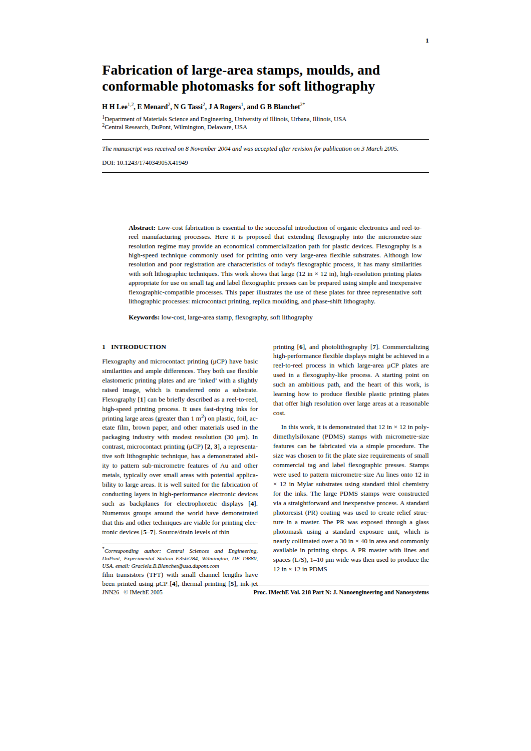1
Fabrication of large-area stamps, moulds, and conformable photomasks for soft lithography
H H Lee1,2, E Menard2, N G Tassi2, J A Rogers1, and G B Blanchet2*
1Department of Materials Science and Engineering, University of Illinois, Urbana, Illinois, USA
2Central Research, DuPont, Wilmington, Delaware, USA
The manuscript was received on 8 November 2004 and was accepted after revision for publication on 3 March 2005.
DOI: 10.1243/174034905X41949
Abstract: Low-cost fabrication is essential to the successful introduction of organic electronics and reel-to-reel manufacturing processes. Here it is proposed that extending flexography into the micrometre-size resolution regime may provide an economical commercialization path for plastic devices. Flexography is a high-speed technique commonly used for printing onto very large-area flexible substrates. Although low resolution and poor registration are characteristics of today's flexographic process, it has many similarities with soft lithographic techniques. This work shows that large (12 in × 12 in), high-resolution printing plates appropriate for use on small tag and label flexographic presses can be prepared using simple and inexpensive flexographic-compatible processes. This paper illustrates the use of these plates for three representative soft lithographic processes: microcontact printing, replica moulding, and phase-shift lithography.
Keywords: low-cost, large-area stamp, flexography, soft lithography
1 INTRODUCTION
Flexography and microcontact printing (μCP) have basic similarities and ample differences. They both use flexible elastomeric printing plates and are ‘inked’ with a slightly raised image, which is transferred onto a substrate. Flexography [1] can be briefly described as a reel-to-reel, high-speed printing process. It uses fast-drying inks for printing large areas (greater than 1 m2) on plastic, foil, acetate film, brown paper, and other materials used in the packaging industry with modest resolution (30 μm). In contrast, microcontact printing (μCP) [2, 3], a representative soft lithographic technique, has a demonstrated ability to pattern sub-micrometre features of Au and other metals, typically over small areas with potential applicability to large areas. It is well suited for the fabrication of conducting layers in high-performance electronic devices such as backplanes for electrophoretic displays [4]. Numerous groups around the world have demonstrated that this and other techniques are viable for printing electronic devices [5–7]. Source/drain levels of thin
*Corresponding author: Central Sciences and Engineering, DuPont, Experimental Station E356/284, Wilmington, DE 19880, USA. email: Graciela.B.Blanchet@usa.dupont.com
film transistors (TFT) with small channel lengths have been printed using μCP [4], thermal printing [5], ink-jet printing [6], and photolithography [7]. Commercializing high-performance flexible displays might be achieved in a reel-to-reel process in which large-area μCP plates are used in a flexography-like process. A starting point on such an ambitious path, and the heart of this work, is learning how to produce flexible plastic printing plates that offer high resolution over large areas at a reasonable cost.
In this work, it is demonstrated that 12 in × 12 in polydimethylsiloxane (PDMS) stamps with micrometre-size features can be fabricated via a simple procedure. The size was chosen to fit the plate size requirements of small commercial tag and label flexographic presses. Stamps were used to pattern micrometre-size Au lines onto 12 in × 12 in Mylar substrates using standard thiol chemistry for the inks. The large PDMS stamps were constructed via a straightforward and inexpensive process. A standard photoresist (PR) coating was used to create relief structure in a master. The PR was exposed through a glass photomask using a standard exposure unit, which is nearly collimated over a 30 in × 40 in area and commonly available in printing shops. A PR master with lines and spaces (L/S), 1–10 μm wide was then used to produce the 12 in × 12 in PDMS
JNN26 © IMechE 2005
Proc. IMechE Vol. 218 Part N: J. Nanoengineering and Nanosystems